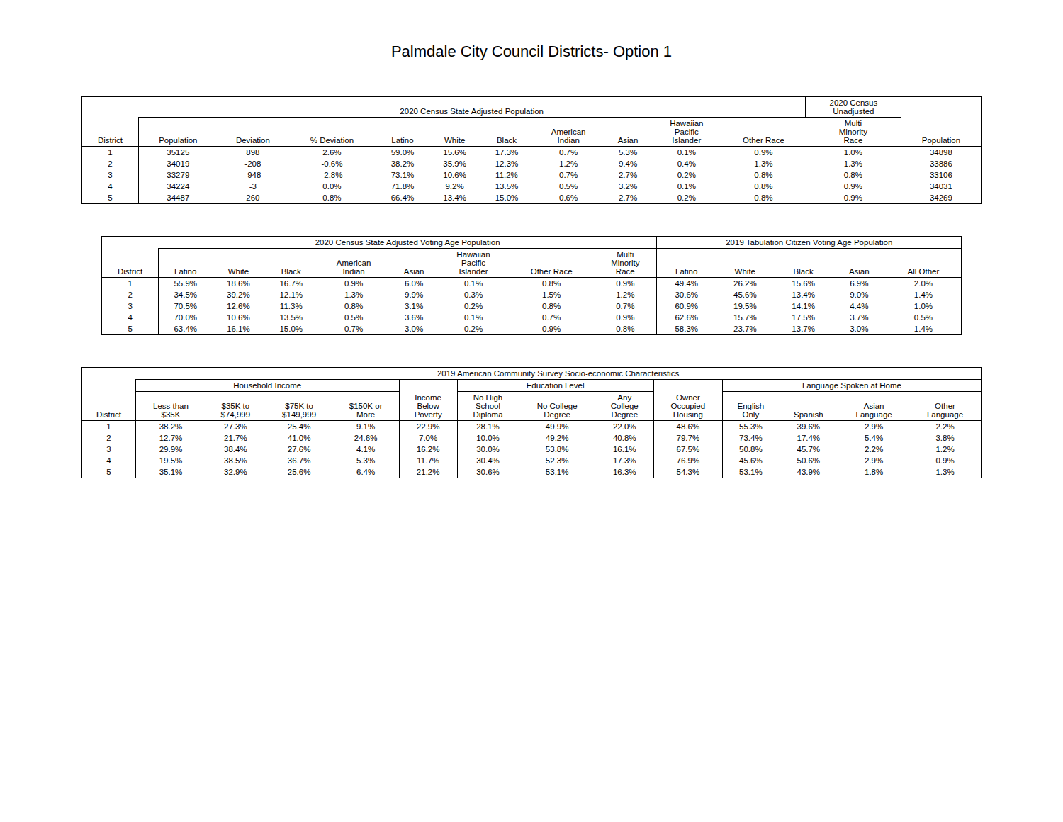Palmdale City Council Districts- Option 1
| | 2020 Census State Adjusted Population | 2020 Census Unadjusted |
| District | Population | Deviation | % Deviation | Latino | White | Black | American Indian | Asian | Hawaiian Pacific Islander | Other Race | Multi Minority Race | Population |
| 1 | 35125 | 898 | 2.6% | 59.0% | 15.6% | 17.3% | 0.7% | 5.3% | 0.1% | 0.9% | 1.0% | 34898 |
| 2 | 34019 | -208 | -0.6% | 38.2% | 35.9% | 12.3% | 1.2% | 9.4% | 0.4% | 1.3% | 1.3% | 33886 |
| 3 | 33279 | -948 | -2.8% | 73.1% | 10.6% | 11.2% | 0.7% | 2.7% | 0.2% | 0.8% | 0.8% | 33106 |
| 4 | 34224 | -3 | 0.0% | 71.8% | 9.2% | 13.5% | 0.5% | 3.2% | 0.1% | 0.8% | 0.9% | 34031 |
| 5 | 34487 | 260 | 0.8% | 66.4% | 13.4% | 15.0% | 0.6% | 2.7% | 0.2% | 0.8% | 0.9% | 34269 |
| | 2020 Census State Adjusted Voting Age Population | 2019 Tabulation Citizen Voting Age Population |
| District | Latino | White | Black | American Indian | Asian | Hawaiian Pacific Islander | Other Race | Multi Minority Race | Latino | White | Black | Asian | All Other |
| 1 | 55.9% | 18.6% | 16.7% | 0.9% | 6.0% | 0.1% | 0.8% | 0.9% | 49.4% | 26.2% | 15.6% | 6.9% | 2.0% |
| 2 | 34.5% | 39.2% | 12.1% | 1.3% | 9.9% | 0.3% | 1.5% | 1.2% | 30.6% | 45.6% | 13.4% | 9.0% | 1.4% |
| 3 | 70.5% | 12.6% | 11.3% | 0.8% | 3.1% | 0.2% | 0.8% | 0.7% | 60.9% | 19.5% | 14.1% | 4.4% | 1.0% |
| 4 | 70.0% | 10.6% | 13.5% | 0.5% | 3.6% | 0.1% | 0.7% | 0.9% | 62.6% | 15.7% | 17.5% | 3.7% | 0.5% |
| 5 | 63.4% | 16.1% | 15.0% | 0.7% | 3.0% | 0.2% | 0.9% | 0.8% | 58.3% | 23.7% | 13.7% | 3.0% | 1.4% |
| | 2019 American Community Survey Socio-economic Characteristics |
| | Household Income | | Education Level | | Language Spoken at Home |
| District | Less than $35K | $35K to $74,999 | $75K to $149,999 | $150K or More | Income Below Poverty | No High School Diploma | No College Degree | Any College Degree | Owner Occupied Housing | English Only | Spanish | Asian Language | Other Language |
| 1 | 38.2% | 27.3% | 25.4% | 9.1% | 22.9% | 28.1% | 49.9% | 22.0% | 48.6% | 55.3% | 39.6% | 2.9% | 2.2% |
| 2 | 12.7% | 21.7% | 41.0% | 24.6% | 7.0% | 10.0% | 49.2% | 40.8% | 79.7% | 73.4% | 17.4% | 5.4% | 3.8% |
| 3 | 29.9% | 38.4% | 27.6% | 4.1% | 16.2% | 30.0% | 53.8% | 16.1% | 67.5% | 50.8% | 45.7% | 2.2% | 1.2% |
| 4 | 19.5% | 38.5% | 36.7% | 5.3% | 11.7% | 30.4% | 52.3% | 17.3% | 76.9% | 45.6% | 50.6% | 2.9% | 0.9% |
| 5 | 35.1% | 32.9% | 25.6% | 6.4% | 21.2% | 30.6% | 53.1% | 16.3% | 54.3% | 53.1% | 43.9% | 1.8% | 1.3% |